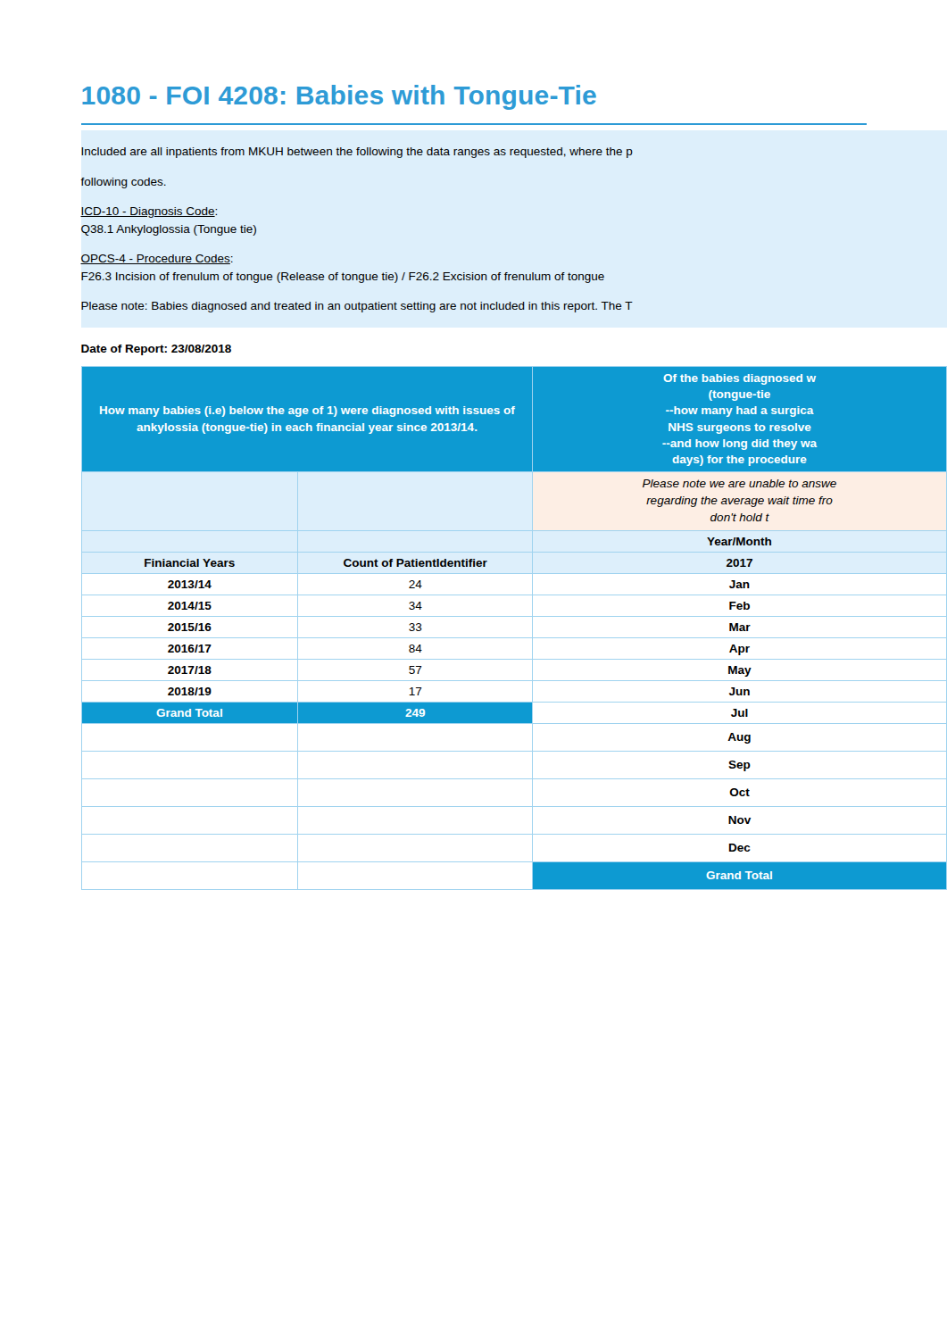1080 - FOI 4208: Babies with Tongue-Tie
Included are all inpatients from MKUH between the following the data ranges as requested, where the p
following codes.
ICD-10 - Diagnosis Code:
Q38.1 Ankyloglossia (Tongue tie)
OPCS-4 - Procedure Codes:
F26.3 Incision of frenulum of tongue (Release of tongue tie) / F26.2 Excision of frenulum of tongue
Please note: Babies diagnosed and treated in an outpatient setting are not included in this report. The T
Date of Report: 23/08/2018
| How many babies (i.e) below the age of 1) were diagnosed with issues of ankylossia (tongue-tie) in each financial year since 2013/14. | Of the babies diagnosed w (tongue-tie --how many had a surgica NHS surgeons to resolve --and how long did they wa days) for the procedure |
| | | Please note we are unable to answe regarding the average wait time fro don't hold t |
| | | Year/Month |
| Finiancial Years | Count of PatientIdentifier | 2017 |
| 2013/14 | 24 | Jan |
| 2014/15 | 34 | Feb |
| 2015/16 | 33 | Mar |
| 2016/17 | 84 | Apr |
| 2017/18 | 57 | May |
| 2018/19 | 17 | Jun |
| Grand Total | 249 | Jul |
| | | Aug |
| | | Sep |
| | | Oct |
| | | Nov |
| | | Dec |
| | | Grand Total |